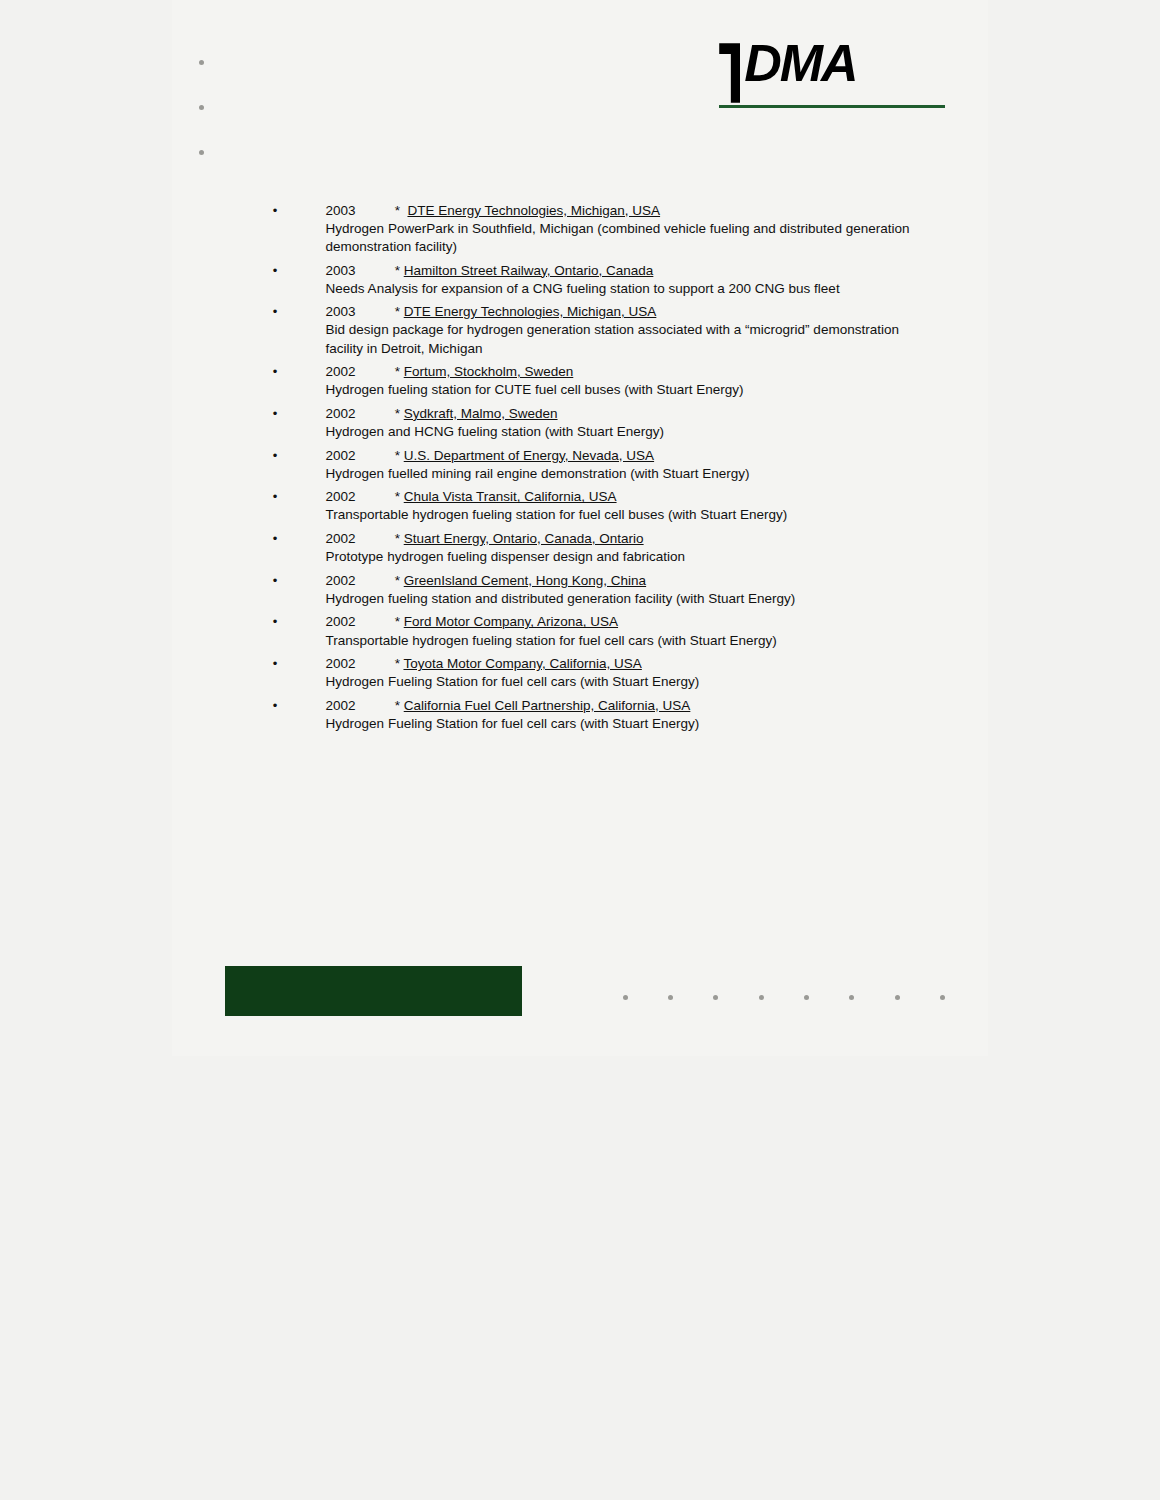DMA
2003* DTE Energy Technologies, Michigan, USA Hydrogen PowerPark in Southfield, Michigan (combined vehicle fueling and distributed generation demonstration facility)
2003* Hamilton Street Railway, Ontario, Canada Needs Analysis for expansion of a CNG fueling station to support a 200 CNG bus fleet
2003* DTE Energy Technologies, Michigan, USA Bid design package for hydrogen generation station associated with a “microgrid” demonstration facility in Detroit, Michigan
2002* Fortum, Stockholm, Sweden Hydrogen fueling station for CUTE fuel cell buses (with Stuart Energy)
2002* Sydkraft, Malmo, Sweden Hydrogen and HCNG fueling station (with Stuart Energy)
2002* U.S. Department of Energy, Nevada, USA Hydrogen fuelled mining rail engine demonstration (with Stuart Energy)
2002* Chula Vista Transit, California, USA Transportable hydrogen fueling station for fuel cell buses (with Stuart Energy)
2002* Stuart Energy, Ontario, Canada, Ontario Prototype hydrogen fueling dispenser design and fabrication
2002* GreenIsland Cement, Hong Kong, China Hydrogen fueling station and distributed generation facility (with Stuart Energy)
2002* Ford Motor Company, Arizona, USA Transportable hydrogen fueling station for fuel cell cars (with Stuart Energy)
2002* Toyota Motor Company, California, USA Hydrogen Fueling Station for fuel cell cars (with Stuart Energy)
2002* California Fuel Cell Partnership, California, USA Hydrogen Fueling Station for fuel cell cars (with Stuart Energy)